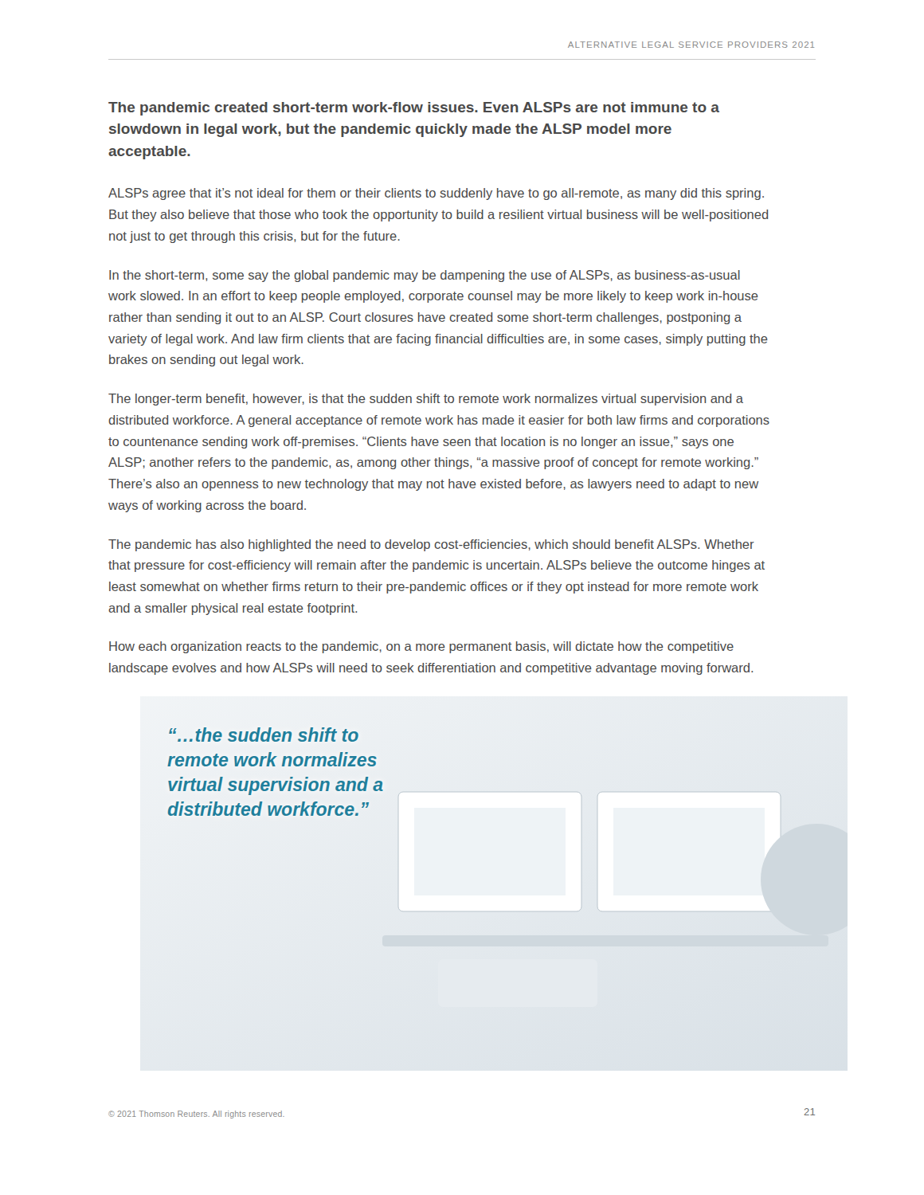Alternative Legal Service Providers 2021
The pandemic created short-term work-flow issues. Even ALSPs are not immune to a slowdown in legal work, but the pandemic quickly made the ALSP model more acceptable.
ALSPs agree that it’s not ideal for them or their clients to suddenly have to go all-remote, as many did this spring. But they also believe that those who took the opportunity to build a resilient virtual business will be well-positioned not just to get through this crisis, but for the future.
In the short-term, some say the global pandemic may be dampening the use of ALSPs, as business-as-usual work slowed. In an effort to keep people employed, corporate counsel may be more likely to keep work in-house rather than sending it out to an ALSP. Court closures have created some short-term challenges, postponing a variety of legal work. And law firm clients that are facing financial difficulties are, in some cases, simply putting the brakes on sending out legal work.
The longer-term benefit, however, is that the sudden shift to remote work normalizes virtual supervision and a distributed workforce. A general acceptance of remote work has made it easier for both law firms and corporations to countenance sending work off-premises. “Clients have seen that location is no longer an issue,” says one ALSP; another refers to the pandemic, as, among other things, “a massive proof of concept for remote working.” There’s also an openness to new technology that may not have existed before, as lawyers need to adapt to new ways of working across the board.
The pandemic has also highlighted the need to develop cost-efficiencies, which should benefit ALSPs. Whether that pressure for cost-efficiency will remain after the pandemic is uncertain. ALSPs believe the outcome hinges at least somewhat on whether firms return to their pre-pandemic offices or if they opt instead for more remote work and a smaller physical real estate footprint.
How each organization reacts to the pandemic, on a more permanent basis, will dictate how the competitive landscape evolves and how ALSPs will need to seek differentiation and competitive advantage moving forward.
“…the sudden shift to remote work normalizes virtual supervision and a distributed workforce.”
© 2021 Thomson Reuters. All rights reserved. 21